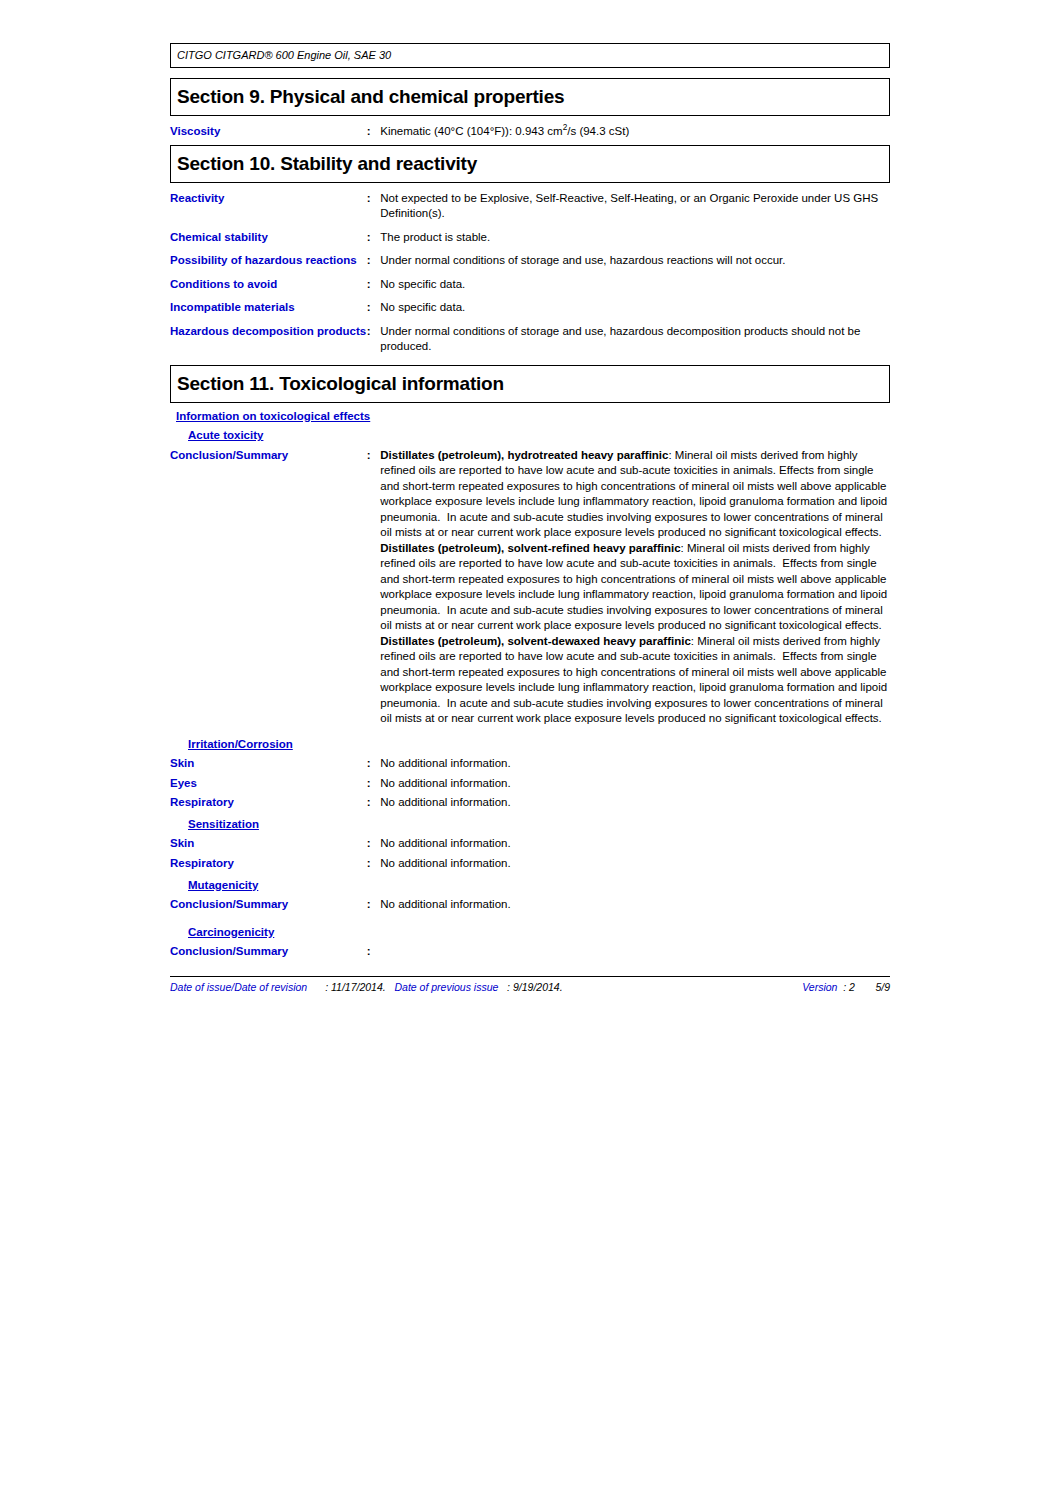CITGO CITGARD® 600 Engine Oil, SAE 30
Section 9. Physical and chemical properties
| Viscosity | : | Kinematic (40°C (104°F)): 0.943 cm 2 /s (94.3 cSt) |
Section 10. Stability and reactivity
| Reactivity | : | Not expected to be Explosive, Self-Reactive, Self-Heating, or an Organic Peroxide under US GHS Definition(s). |
| Chemical stability | : | The product is stable. |
| Possibility of hazardous reactions | : | Under normal conditions of storage and use, hazardous reactions will not occur. |
| Conditions to avoid | : | No specific data. |
| Incompatible materials | : | No specific data. |
| Hazardous decomposition products | : | Under normal conditions of storage and use, hazardous decomposition products should not be produced. |
Section 11. Toxicological information
Information on toxicological effects
Acute toxicity
| Conclusion/Summary | : | Distillates (petroleum), hydrotreated heavy paraffinic : Mineral oil mists derived from highly refined oils are reported to have low acute and sub-acute toxicities in animals. Effects from single and short-term repeated exposures to high concentrations of mineral oil mists well above applicable workplace exposure levels include lung inflammatory reaction, lipoid granuloma formation and lipoid pneumonia. In acute and sub-acute studies involving exposures to lower concentrations of mineral oil mists at or near current work place exposure levels produced no significant toxicological effects. Distillates (petroleum), solvent-refined heavy paraffinic : Mineral oil mists derived from highly refined oils are reported to have low acute and sub-acute toxicities in animals. Effects from single and short-term repeated exposures to high concentrations of mineral oil mists well above applicable workplace exposure levels include lung inflammatory reaction, lipoid granuloma formation and lipoid pneumonia. In acute and sub-acute studies involving exposures to lower concentrations of mineral oil mists at or near current work place exposure levels produced no significant toxicological effects. Distillates (petroleum), solvent-dewaxed heavy paraffinic : Mineral oil mists derived from highly refined oils are reported to have low acute and sub-acute toxicities in animals. Effects from single and short-term repeated exposures to high concentrations of mineral oil mists well above applicable workplace exposure levels include lung inflammatory reaction, lipoid granuloma formation and lipoid pneumonia. In acute and sub-acute studies involving exposures to lower concentrations of mineral oil mists at or near current work place exposure levels produced no significant toxicological effects. |
Irritation/Corrosion
| Skin | : | No additional information. |
| Eyes | : | No additional information. |
| Respiratory | : | No additional information. |
Sensitization
| Skin | : | No additional information. |
| Respiratory | : | No additional information. |
Mutagenicity
| Conclusion/Summary | : | No additional information. |
Carcinogenicity
| Conclusion/Summary | : | |
Date of issue/Date of revision
: 11/17/2014. Date of previous issue : 9/19/2014.
Version : 2 5/9